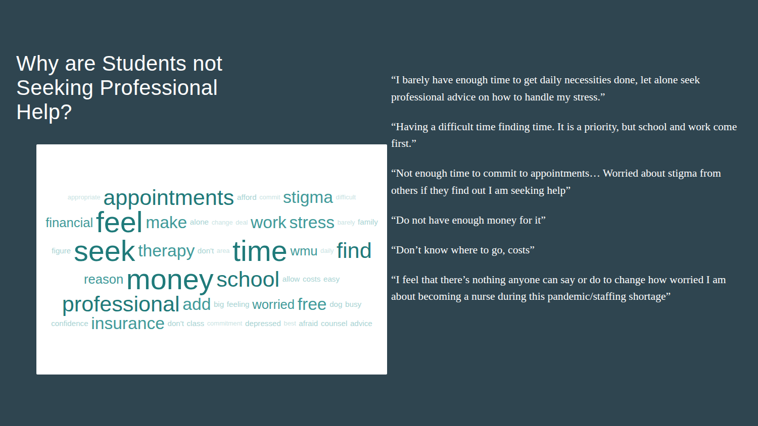Why are Students not Seeking Professional Help?
appropriate appointments afford commit stigma difficult financial feel make alone change deal work stress barely family figure seek therapy don't area time wmu daily find reason money school allow costs easy professional add big feeling worried free dog busy confidence insurance don't class commitment depressed best afraid counsel advice
“I barely have enough time to get daily necessities done, let alone seek professional advice on how to handle my stress.”
“Having a difficult time finding time. It is a priority, but school and work come first.”
“Not enough time to commit to appointments… Worried about stigma from others if they find out I am seeking help”
“Do not have enough money for it”
“Don’t know where to go, costs”
“I feel that there’s nothing anyone can say or do to change how worried I am about becoming a nurse during this pandemic/staffing shortage”